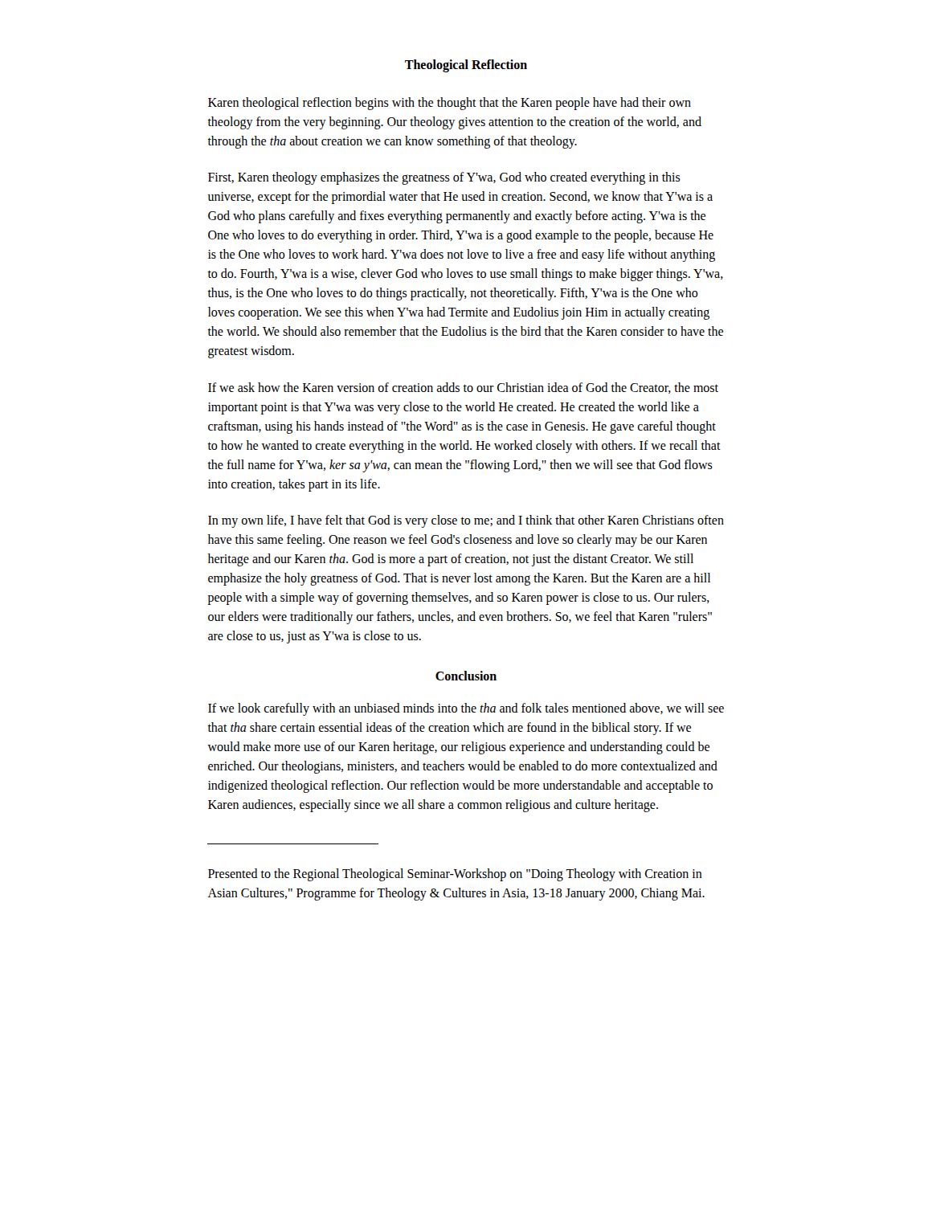Theological Reflection
Karen theological reflection begins with the thought that the Karen people have had their own theology from the very beginning. Our theology gives attention to the creation of the world, and through the tha about creation we can know something of that theology.
First, Karen theology emphasizes the greatness of Y'wa, God who created everything in this universe, except for the primordial water that He used in creation. Second, we know that Y'wa is a God who plans carefully and fixes everything permanently and exactly before acting. Y'wa is the One who loves to do everything in order. Third, Y'wa is a good example to the people, because He is the One who loves to work hard. Y'wa does not love to live a free and easy life without anything to do. Fourth, Y'wa is a wise, clever God who loves to use small things to make bigger things. Y'wa, thus, is the One who loves to do things practically, not theoretically. Fifth, Y'wa is the One who loves cooperation. We see this when Y'wa had Termite and Eudolius join Him in actually creating the world. We should also remember that the Eudolius is the bird that the Karen consider to have the greatest wisdom.
If we ask how the Karen version of creation adds to our Christian idea of God the Creator, the most important point is that Y'wa was very close to the world He created. He created the world like a craftsman, using his hands instead of "the Word" as is the case in Genesis. He gave careful thought to how he wanted to create everything in the world. He worked closely with others. If we recall that the full name for Y'wa, ker sa y'wa, can mean the "flowing Lord," then we will see that God flows into creation, takes part in its life.
In my own life, I have felt that God is very close to me; and I think that other Karen Christians often have this same feeling. One reason we feel God's closeness and love so clearly may be our Karen heritage and our Karen tha. God is more a part of creation, not just the distant Creator. We still emphasize the holy greatness of God. That is never lost among the Karen. But the Karen are a hill people with a simple way of governing themselves, and so Karen power is close to us. Our rulers, our elders were traditionally our fathers, uncles, and even brothers. So, we feel that Karen "rulers" are close to us, just as Y'wa is close to us.
Conclusion
If we look carefully with an unbiased minds into the tha and folk tales mentioned above, we will see that tha share certain essential ideas of the creation which are found in the biblical story. If we would make more use of our Karen heritage, our religious experience and understanding could be enriched. Our theologians, ministers, and teachers would be enabled to do more contextualized and indigenized theological reflection. Our reflection would be more understandable and acceptable to Karen audiences, especially since we all share a common religious and culture heritage.
Presented to the Regional Theological Seminar-Workshop on "Doing Theology with Creation in Asian Cultures," Programme for Theology & Cultures in Asia, 13-18 January 2000, Chiang Mai.